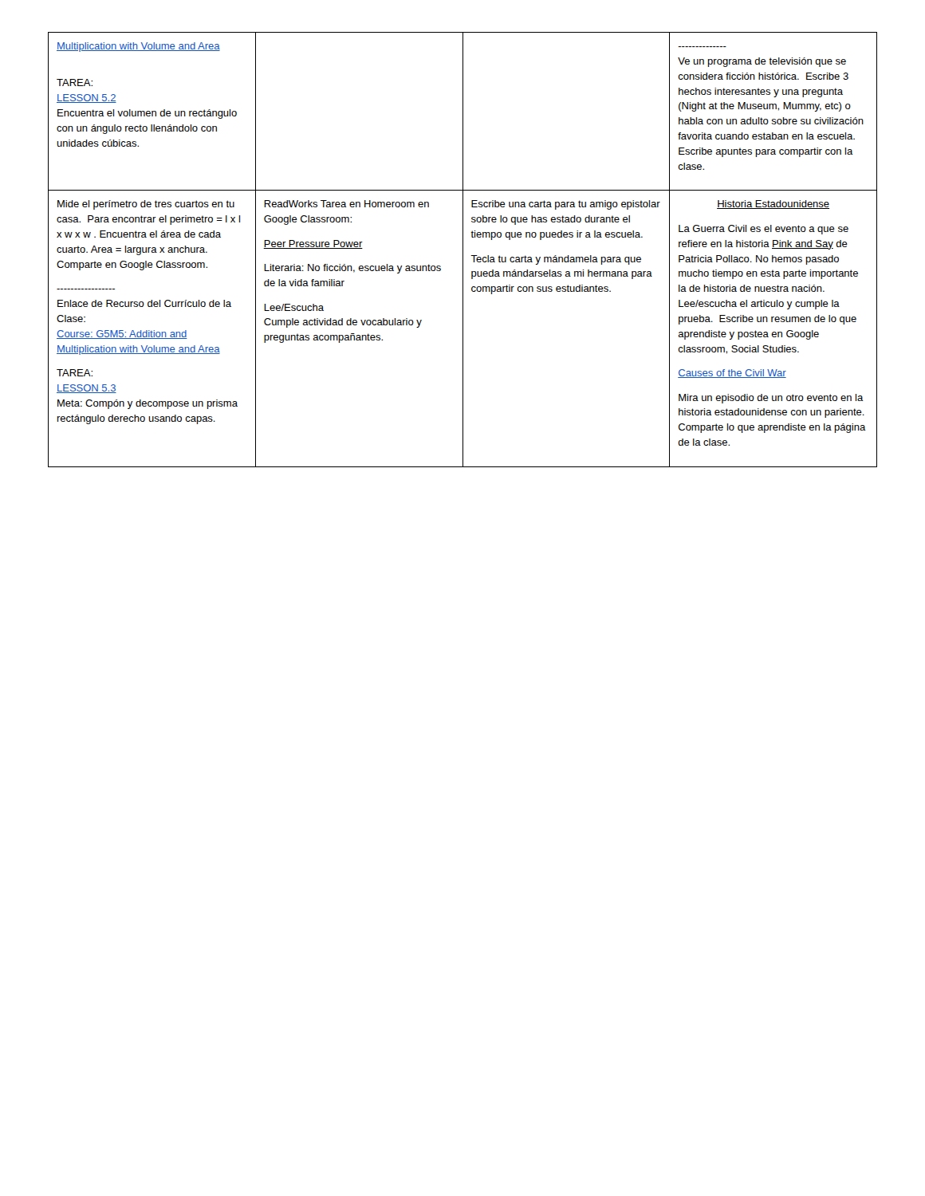| Multiplication with Volume and Area TAREA: LESSON 5.2 Encuentra el volumen de un rectángulo con un ángulo recto llenándolo con unidades cúbicas. | | | -------------- Ve un programa de televisión que se considera ficción histórica. Escribe 3 hechos interesantes y una pregunta (Night at the Museum, Mummy, etc) o habla con un adulto sobre su civilización favorita cuando estaban en la escuela. Escribe apuntes para compartir con la clase. |
| Mide el perímetro de tres cuartos en tu casa. Para encontrar el perimetro = l x l x w x w . Encuentra el área de cada cuarto. Area = largura x anchura. Comparte en Google Classroom. ----------------- Enlace de Recurso del Currículo de la Clase: Course: G5M5: Addition and Multiplication with Volume and Area TAREA: LESSON 5.3 Meta: Compón y decompose un prisma rectángulo derecho usando capas. | ReadWorks Tarea en Homeroom en Google Classroom: Peer Pressure Power Literaria: No ficción, escuela y asuntos de la vida familiar Lee/Escucha Cumple actividad de vocabulario y preguntas acompañantes. | Escribe una carta para tu amigo epistolar sobre lo que has estado durante el tiempo que no puedes ir a la escuela. Tecla tu carta y mándamela para que pueda mándarselas a mi hermana para compartir con sus estudiantes. | Historia Estadounidense La Guerra Civil es el evento a que se refiere en la historia Pink and Say de Patricia Pollaco. No hemos pasado mucho tiempo en esta parte importante la de historia de nuestra nación. Lee/escucha el articulo y cumple la prueba. Escribe un resumen de lo que aprendiste y postea en Google classroom, Social Studies. Causes of the Civil War Mira un episodio de un otro evento en la historia estadounidense con un pariente. Comparte lo que aprendiste en la página de la clase. |